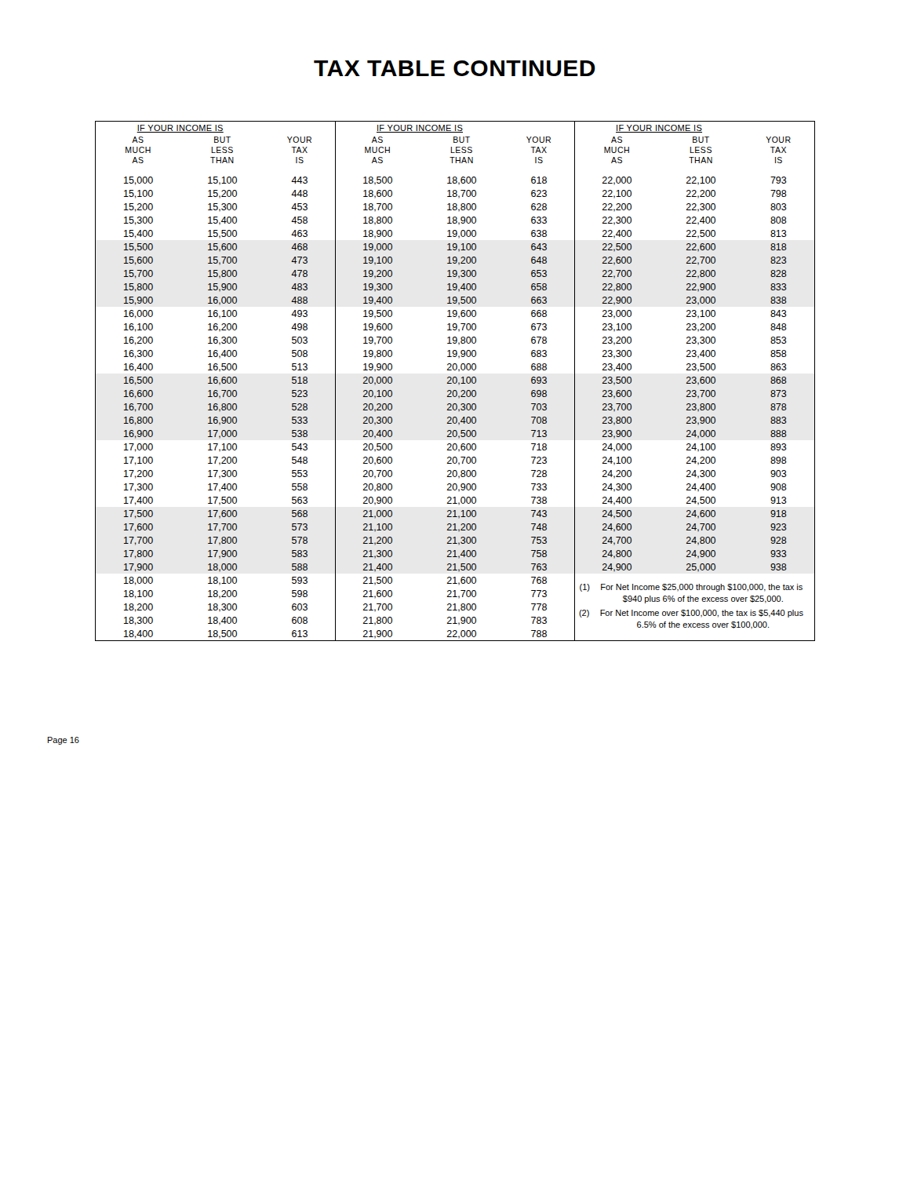TAX TABLE CONTINUED
| IF YOUR INCOME IS | | IF YOUR INCOME IS | | IF YOUR INCOME IS | |
| AS MUCH AS | BUT LESS THAN | YOUR TAX IS | AS MUCH AS | BUT LESS THAN | YOUR TAX IS | AS MUCH AS | BUT LESS THAN | YOUR TAX IS |
| 15,000 | 15,100 | 443 | 18,500 | 18,600 | 618 | 22,000 | 22,100 | 793 |
| 15,100 | 15,200 | 448 | 18,600 | 18,700 | 623 | 22,100 | 22,200 | 798 |
| 15,200 | 15,300 | 453 | 18,700 | 18,800 | 628 | 22,200 | 22,300 | 803 |
| 15,300 | 15,400 | 458 | 18,800 | 18,900 | 633 | 22,300 | 22,400 | 808 |
| 15,400 | 15,500 | 463 | 18,900 | 19,000 | 638 | 22,400 | 22,500 | 813 |
| 15,500 | 15,600 | 468 | 19,000 | 19,100 | 643 | 22,500 | 22,600 | 818 |
| 15,600 | 15,700 | 473 | 19,100 | 19,200 | 648 | 22,600 | 22,700 | 823 |
| 15,700 | 15,800 | 478 | 19,200 | 19,300 | 653 | 22,700 | 22,800 | 828 |
| 15,800 | 15,900 | 483 | 19,300 | 19,400 | 658 | 22,800 | 22,900 | 833 |
| 15,900 | 16,000 | 488 | 19,400 | 19,500 | 663 | 22,900 | 23,000 | 838 |
| 16,000 | 16,100 | 493 | 19,500 | 19,600 | 668 | 23,000 | 23,100 | 843 |
| 16,100 | 16,200 | 498 | 19,600 | 19,700 | 673 | 23,100 | 23,200 | 848 |
| 16,200 | 16,300 | 503 | 19,700 | 19,800 | 678 | 23,200 | 23,300 | 853 |
| 16,300 | 16,400 | 508 | 19,800 | 19,900 | 683 | 23,300 | 23,400 | 858 |
| 16,400 | 16,500 | 513 | 19,900 | 20,000 | 688 | 23,400 | 23,500 | 863 |
| 16,500 | 16,600 | 518 | 20,000 | 20,100 | 693 | 23,500 | 23,600 | 868 |
| 16,600 | 16,700 | 523 | 20,100 | 20,200 | 698 | 23,600 | 23,700 | 873 |
| 16,700 | 16,800 | 528 | 20,200 | 20,300 | 703 | 23,700 | 23,800 | 878 |
| 16,800 | 16,900 | 533 | 20,300 | 20,400 | 708 | 23,800 | 23,900 | 883 |
| 16,900 | 17,000 | 538 | 20,400 | 20,500 | 713 | 23,900 | 24,000 | 888 |
| 17,000 | 17,100 | 543 | 20,500 | 20,600 | 718 | 24,000 | 24,100 | 893 |
| 17,100 | 17,200 | 548 | 20,600 | 20,700 | 723 | 24,100 | 24,200 | 898 |
| 17,200 | 17,300 | 553 | 20,700 | 20,800 | 728 | 24,200 | 24,300 | 903 |
| 17,300 | 17,400 | 558 | 20,800 | 20,900 | 733 | 24,300 | 24,400 | 908 |
| 17,400 | 17,500 | 563 | 20,900 | 21,000 | 738 | 24,400 | 24,500 | 913 |
| 17,500 | 17,600 | 568 | 21,000 | 21,100 | 743 | 24,500 | 24,600 | 918 |
| 17,600 | 17,700 | 573 | 21,100 | 21,200 | 748 | 24,600 | 24,700 | 923 |
| 17,700 | 17,800 | 578 | 21,200 | 21,300 | 753 | 24,700 | 24,800 | 928 |
| 17,800 | 17,900 | 583 | 21,300 | 21,400 | 758 | 24,800 | 24,900 | 933 |
| 17,900 | 18,000 | 588 | 21,400 | 21,500 | 763 | 24,900 | 25,000 | 938 |
| 18,000 | 18,100 | 593 | 21,500 | 21,600 | 768 | (1) For Net Income $25,000 through $100,000, the tax is $940 plus 6% of the excess over $25,000. (2) For Net Income over $100,000, the tax is $5,440 plus 6.5% of the excess over $100,000. |
| 18,100 | 18,200 | 598 | 21,600 | 21,700 | 773 |
| 18,200 | 18,300 | 603 | 21,700 | 21,800 | 778 |
| 18,300 | 18,400 | 608 | 21,800 | 21,900 | 783 |
| 18,400 | 18,500 | 613 | 21,900 | 22,000 | 788 |
Page 16